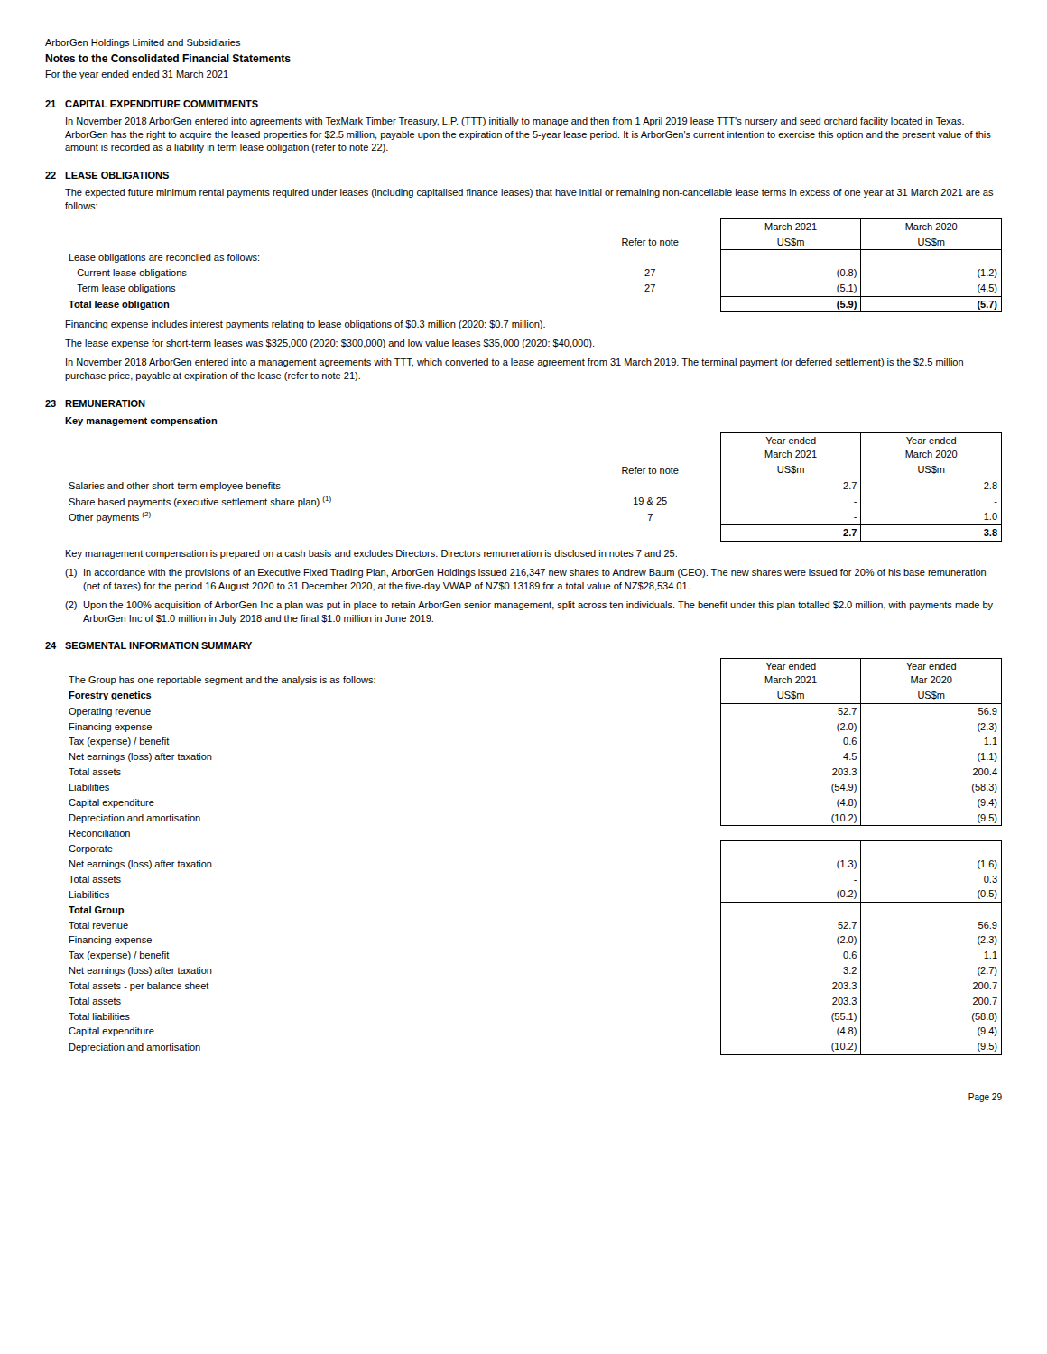ArborGen Holdings Limited and Subsidiaries
Notes to the Consolidated Financial Statements
For the year ended ended 31 March 2021
21 CAPITAL EXPENDITURE COMMITMENTS
In November 2018 ArborGen entered into agreements with TexMark Timber Treasury, L.P. (TTT) initially to manage and then from 1 April 2019 lease TTT's nursery and seed orchard facility located in Texas. ArborGen has the right to acquire the leased properties for $2.5 million, payable upon the expiration of the 5-year lease period. It is ArborGen's current intention to exercise this option and the present value of this amount is recorded as a liability in term lease obligation (refer to note 22).
22 LEASE OBLIGATIONS
The expected future minimum rental payments required under leases (including capitalised finance leases) that have initial or remaining non-cancellable lease terms in excess of one year at 31 March 2021 are as follows:
| | | March 2021 | March 2020 |
| | Refer to note | US$m | US$m |
| Lease obligations are reconciled as follows: | | | |
| Current lease obligations | 27 | (0.8) | (1.2) |
| Term lease obligations | 27 | (5.1) | (4.5) |
| Total lease obligation | | (5.9) | (5.7) |
Financing expense includes interest payments relating to lease obligations of $0.3 million (2020: $0.7 million).
The lease expense for short-term leases was $325,000 (2020: $300,000) and low value leases $35,000 (2020: $40,000).
In November 2018 ArborGen entered into a management agreements with TTT, which converted to a lease agreement from 31 March 2019. The terminal payment (or deferred settlement) is the $2.5 million purchase price, payable at expiration of the lease (refer to note 21).
23 REMUNERATION
Key management compensation
| | | Year ended March 2021 | Year ended March 2020 |
| | Refer to note | US$m | US$m |
| Salaries and other short-term employee benefits | | 2.7 | 2.8 |
| Share based payments (executive settlement share plan) (1) | 19 & 25 | - | - |
| Other payments (2) | 7 | - | 1.0 |
| | | 2.7 | 3.8 |
Key management compensation is prepared on a cash basis and excludes Directors. Directors remuneration is disclosed in notes 7 and 25.
(1) In accordance with the provisions of an Executive Fixed Trading Plan, ArborGen Holdings issued 216,347 new shares to Andrew Baum (CEO). The new shares were issued for 20% of his base remuneration (net of taxes) for the period 16 August 2020 to 31 December 2020, at the five-day VWAP of NZ$0.13189 for a total value of NZ$28,534.01.
(2) Upon the 100% acquisition of ArborGen Inc a plan was put in place to retain ArborGen senior management, split across ten individuals. The benefit under this plan totalled $2.0 million, with payments made by ArborGen Inc of $1.0 million in July 2018 and the final $1.0 million in June 2019.
24 SEGMENTAL INFORMATION SUMMARY
| The Group has one reportable segment and the analysis is as follows: | Year ended March 2021 | Year ended Mar 2020 |
| Forestry genetics | US$m | US$m |
| Operating revenue | 52.7 | 56.9 |
| Financing expense | (2.0) | (2.3) |
| Tax (expense) / benefit | 0.6 | 1.1 |
| Net earnings (loss) after taxation | 4.5 | (1.1) |
| Total assets | 203.3 | 200.4 |
| Liabilities | (54.9) | (58.3) |
| Capital expenditure | (4.8) | (9.4) |
| Depreciation and amortisation | (10.2) | (9.5) |
| Reconciliation | | |
| Corporate | | |
| Net earnings (loss) after taxation | (1.3) | (1.6) |
| Total assets | - | 0.3 |
| Liabilities | (0.2) | (0.5) |
| Total Group | | |
| Total revenue | 52.7 | 56.9 |
| Financing expense | (2.0) | (2.3) |
| Tax (expense) / benefit | 0.6 | 1.1 |
| Net earnings (loss) after taxation | 3.2 | (2.7) |
| Total assets - per balance sheet | 203.3 | 200.7 |
| Total assets | 203.3 | 200.7 |
| Total liabilities | (55.1) | (58.8) |
| Capital expenditure | (4.8) | (9.4) |
| Depreciation and amortisation | (10.2) | (9.5) |
Page 29